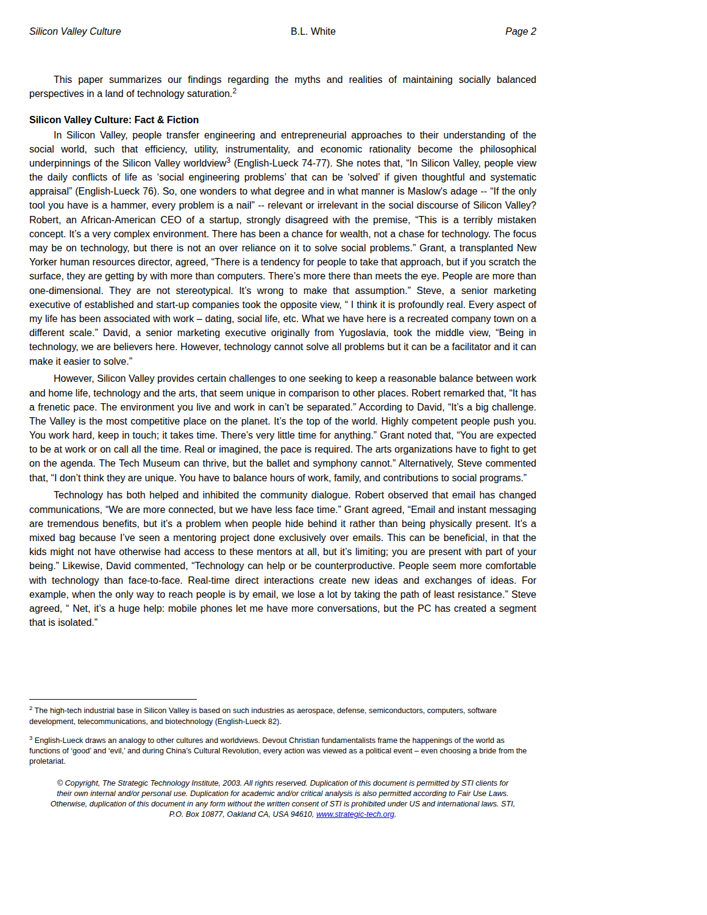Silicon Valley Culture B.L. White Page 2
This paper summarizes our findings regarding the myths and realities of maintaining socially balanced perspectives in a land of technology saturation.2
Silicon Valley Culture: Fact & Fiction
In Silicon Valley, people transfer engineering and entrepreneurial approaches to their understanding of the social world, such that efficiency, utility, instrumentality, and economic rationality become the philosophical underpinnings of the Silicon Valley worldview3 (English-Lueck 74-77). She notes that, “In Silicon Valley, people view the daily conflicts of life as ‘social engineering problems’ that can be ‘solved’ if given thoughtful and systematic appraisal” (English-Lueck 76). So, one wonders to what degree and in what manner is Maslow's adage -- “If the only tool you have is a hammer, every problem is a nail” -- relevant or irrelevant in the social discourse of Silicon Valley? Robert, an African-American CEO of a startup, strongly disagreed with the premise, “This is a terribly mistaken concept. It’s a very complex environment. There has been a chance for wealth, not a chase for technology. The focus may be on technology, but there is not an over reliance on it to solve social problems.” Grant, a transplanted New Yorker human resources director, agreed, “There is a tendency for people to take that approach, but if you scratch the surface, they are getting by with more than computers. There’s more there than meets the eye. People are more than one-dimensional. They are not stereotypical. It’s wrong to make that assumption.” Steve, a senior marketing executive of established and start-up companies took the opposite view, “ I think it is profoundly real. Every aspect of my life has been associated with work – dating, social life, etc. What we have here is a recreated company town on a different scale.” David, a senior marketing executive originally from Yugoslavia, took the middle view, “Being in technology, we are believers here. However, technology cannot solve all problems but it can be a facilitator and it can make it easier to solve.”
However, Silicon Valley provides certain challenges to one seeking to keep a reasonable balance between work and home life, technology and the arts, that seem unique in comparison to other places. Robert remarked that, “It has a frenetic pace. The environment you live and work in can’t be separated.” According to David, “It’s a big challenge. The Valley is the most competitive place on the planet. It’s the top of the world. Highly competent people push you. You work hard, keep in touch; it takes time. There’s very little time for anything.” Grant noted that, “You are expected to be at work or on call all the time. Real or imagined, the pace is required. The arts organizations have to fight to get on the agenda. The Tech Museum can thrive, but the ballet and symphony cannot.” Alternatively, Steve commented that, “I don’t think they are unique. You have to balance hours of work, family, and contributions to social programs.”
Technology has both helped and inhibited the community dialogue. Robert observed that email has changed communications, “We are more connected, but we have less face time.” Grant agreed, “Email and instant messaging are tremendous benefits, but it’s a problem when people hide behind it rather than being physically present. It’s a mixed bag because I’ve seen a mentoring project done exclusively over emails. This can be beneficial, in that the kids might not have otherwise had access to these mentors at all, but it’s limiting; you are present with part of your being.” Likewise, David commented, “Technology can help or be counterproductive. People seem more comfortable with technology than face-to-face. Real-time direct interactions create new ideas and exchanges of ideas. For example, when the only way to reach people is by email, we lose a lot by taking the path of least resistance.” Steve agreed, “ Net, it’s a huge help: mobile phones let me have more conversations, but the PC has created a segment that is isolated.”
2 The high-tech industrial base in Silicon Valley is based on such industries as aerospace, defense, semiconductors, computers, software development, telecommunications, and biotechnology (English-Lueck 82).
3 English-Lueck draws an analogy to other cultures and worldviews. Devout Christian fundamentalists frame the happenings of the world as functions of ‘good’ and ‘evil,’ and during China’s Cultural Revolution, every action was viewed as a political event – even choosing a bride from the proletariat.
© Copyright, The Strategic Technology Institute, 2003. All rights reserved. Duplication of this document is permitted by STI clients for their own internal and/or personal use. Duplication for academic and/or critical analysis is also permitted according to Fair Use Laws. Otherwise, duplication of this document in any form without the written consent of STI is prohibited under US and international laws. STI, P.O. Box 10877, Oakland CA, USA 94610, www.strategic-tech.org.